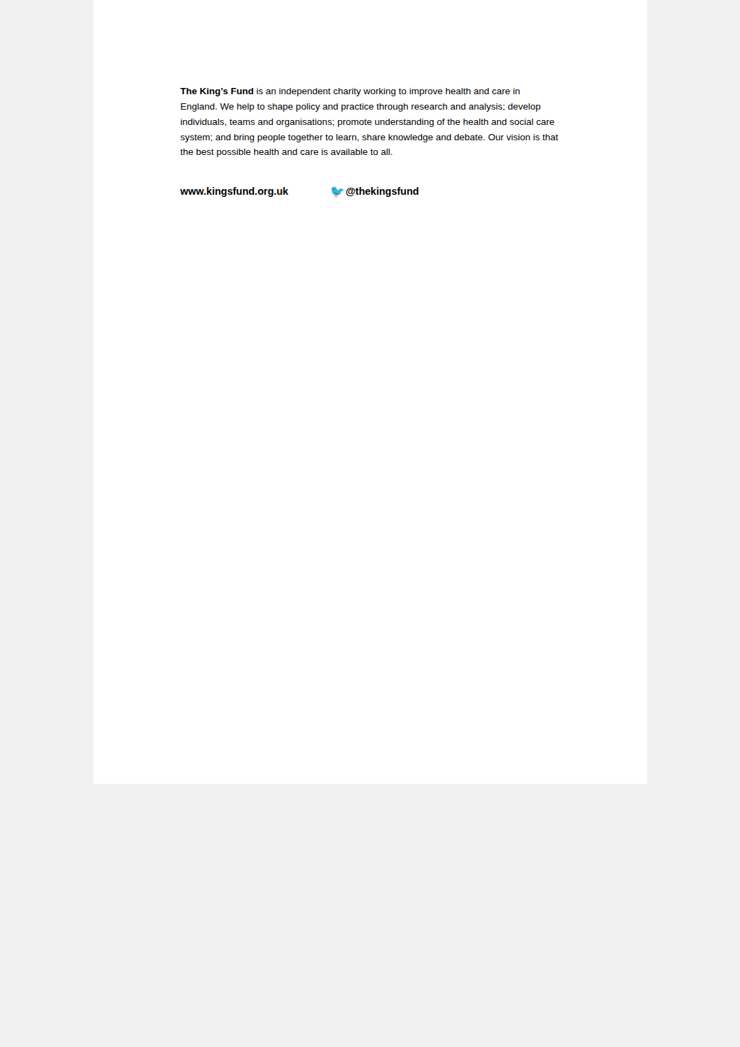The King’s Fund is an independent charity working to improve health and care in England. We help to shape policy and practice through research and analysis; develop individuals, teams and organisations; promote understanding of the health and social care system; and bring people together to learn, share knowledge and debate. Our vision is that the best possible health and care is available to all.
www.kingsfund.org.uk 🐦@thekingsfund